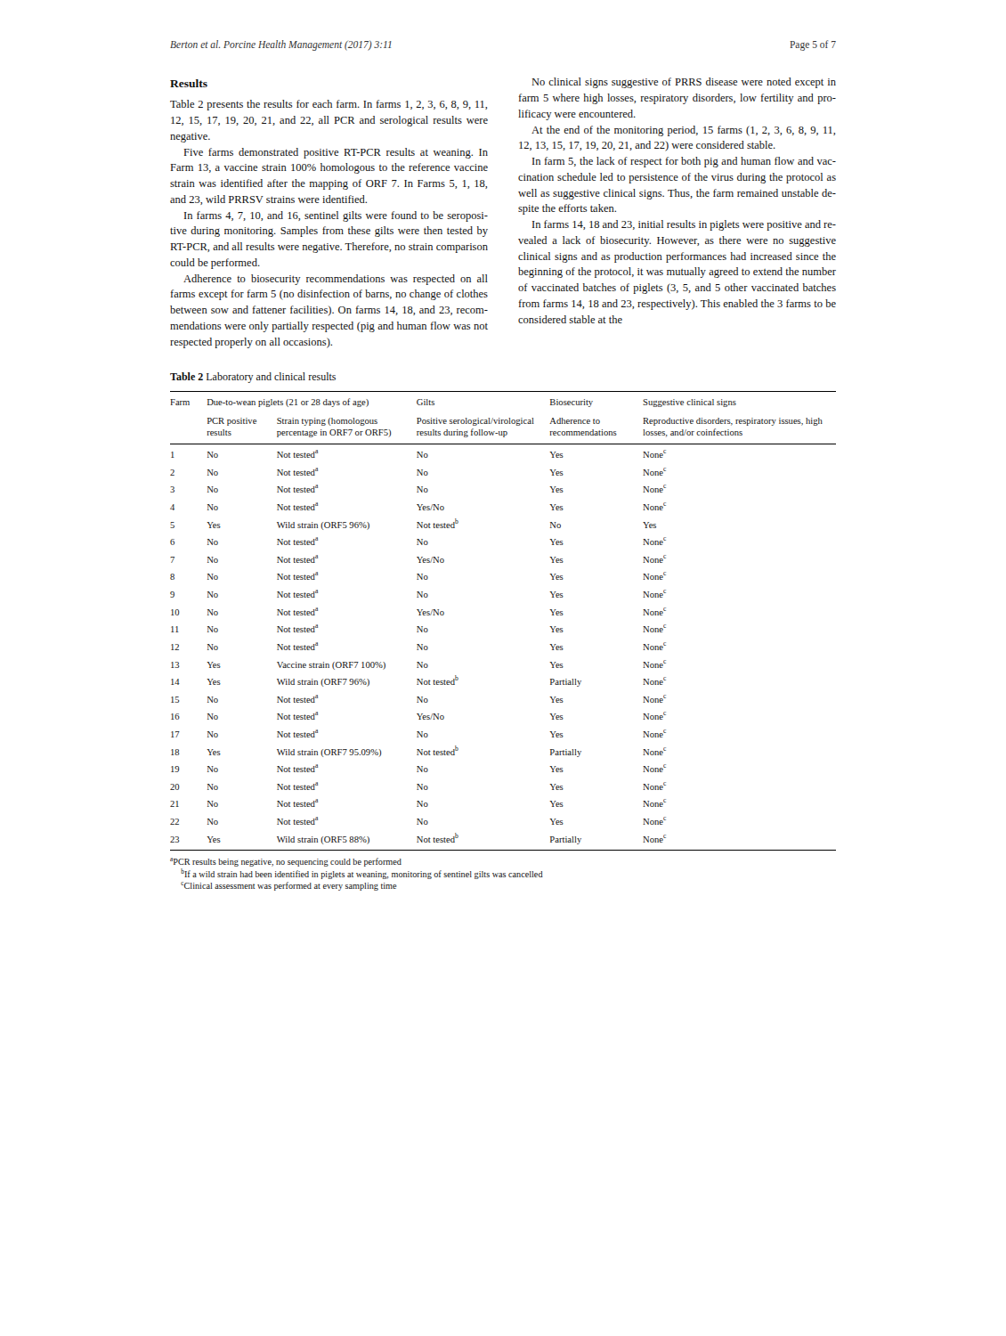Berton et al. Porcine Health Management (2017) 3:11
Page 5 of 7
Results
Table 2 presents the results for each farm. In farms 1, 2, 3, 6, 8, 9, 11, 12, 15, 17, 19, 20, 21, and 22, all PCR and serological results were negative.
Five farms demonstrated positive RT-PCR results at weaning. In Farm 13, a vaccine strain 100% homologous to the reference vaccine strain was identified after the mapping of ORF 7. In Farms 5, 1, 18, and 23, wild PRRSV strains were identified.
In farms 4, 7, 10, and 16, sentinel gilts were found to be seropositive during monitoring. Samples from these gilts were then tested by RT-PCR, and all results were negative. Therefore, no strain comparison could be performed.
Adherence to biosecurity recommendations was respected on all farms except for farm 5 (no disinfection of barns, no change of clothes between sow and fattener facilities). On farms 14, 18, and 23, recommendations were only partially respected (pig and human flow was not respected properly on all occasions).
No clinical signs suggestive of PRRS disease were noted except in farm 5 where high losses, respiratory disorders, low fertility and prolificacy were encountered.
At the end of the monitoring period, 15 farms (1, 2, 3, 6, 8, 9, 11, 12, 13, 15, 17, 19, 20, 21, and 22) were considered stable.
In farm 5, the lack of respect for both pig and human flow and vaccination schedule led to persistence of the virus during the protocol as well as suggestive clinical signs. Thus, the farm remained unstable despite the efforts taken.
In farms 14, 18 and 23, initial results in piglets were positive and revealed a lack of biosecurity. However, as there were no suggestive clinical signs and as production performances had increased since the beginning of the protocol, it was mutually agreed to extend the number of vaccinated batches of piglets (3, 5, and 5 other vaccinated batches from farms 14, 18 and 23, respectively). This enabled the 3 farms to be considered stable at the
Table 2 Laboratory and clinical results
| Farm | Due-to-wean piglets (21 or 28 days of age) | Gilts | Biosecurity | Suggestive clinical signs |
| --- | --- | --- | --- | --- |
| | PCR positive results | Strain typing (homologous percentage in ORF7 or ORF5) | Positive serological/virological results during follow-up | Adherence to recommendations | Reproductive disorders, respiratory issues, high losses, and/or coinfections |
| 1 | No | Not tested a | No | Yes | None c |
| 2 | No | Not tested a | No | Yes | None c |
| 3 | No | Not tested a | No | Yes | None c |
| 4 | No | Not tested a | Yes/No | Yes | None c |
| 5 | Yes | Wild strain (ORF5 96%) | Not tested b | No | Yes |
| 6 | No | Not tested a | No | Yes | None c |
| 7 | No | Not tested a | Yes/No | Yes | None c |
| 8 | No | Not tested a | No | Yes | None c |
| 9 | No | Not tested a | No | Yes | None c |
| 10 | No | Not tested a | Yes/No | Yes | None c |
| 11 | No | Not tested a | No | Yes | None c |
| 12 | No | Not tested a | No | Yes | None c |
| 13 | Yes | Vaccine strain (ORF7 100%) | No | Yes | None c |
| 14 | Yes | Wild strain (ORF7 96%) | Not tested b | Partially | None c |
| 15 | No | Not tested a | No | Yes | None c |
| 16 | No | Not tested a | Yes/No | Yes | None c |
| 17 | No | Not tested a | No | Yes | None c |
| 18 | Yes | Wild strain (ORF7 95.09%) | Not tested b | Partially | None c |
| 19 | No | Not tested a | No | Yes | None c |
| 20 | No | Not tested a | No | Yes | None c |
| 21 | No | Not tested a | No | Yes | None c |
| 22 | No | Not tested a | No | Yes | None c |
| 23 | Yes | Wild strain (ORF5 88%) | Not tested b | Partially | None c |
aPCR results being negative, no sequencing could be performed
bIf a wild strain had been identified in piglets at weaning, monitoring of sentinel gilts was cancelled
cClinical assessment was performed at every sampling time